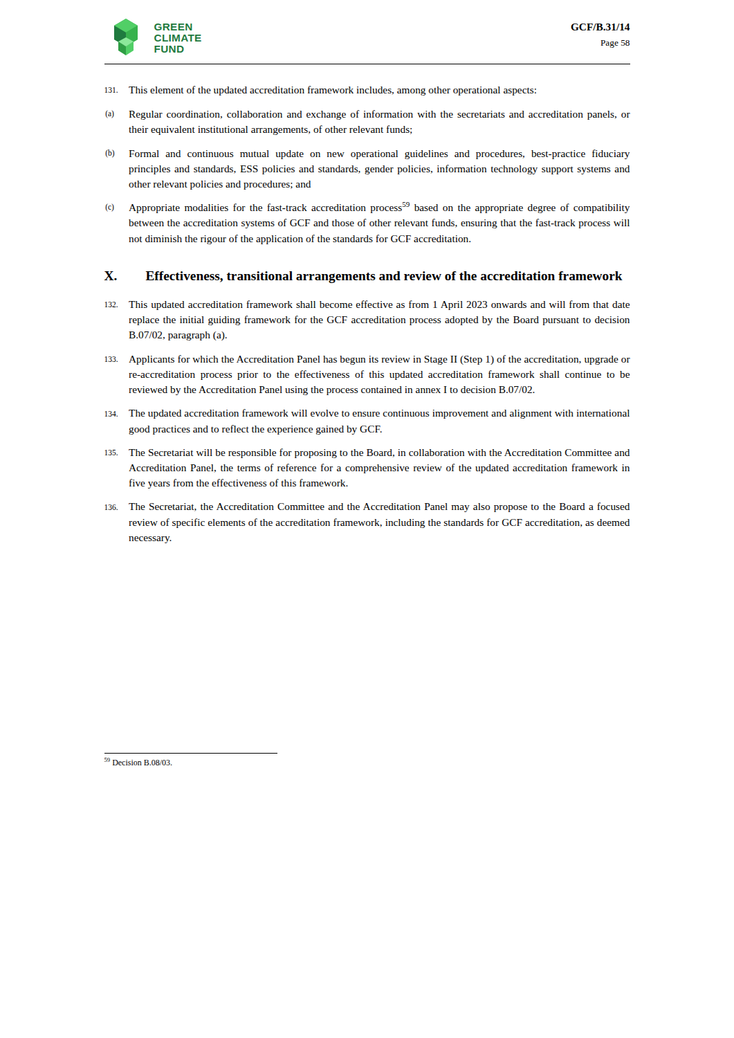Green
Climate
Fund
GCF/B.31/14
Page 58
131. This element of the updated accreditation framework includes, among other operational aspects:
(a) Regular coordination, collaboration and exchange of information with the secretariats and accreditation panels, or their equivalent institutional arrangements, of other relevant funds;
(b) Formal and continuous mutual update on new operational guidelines and procedures, best-practice fiduciary principles and standards, ESS policies and standards, gender policies, information technology support systems and other relevant policies and procedures; and
(c) Appropriate modalities for the fast-track accreditation process59 based on the appropriate degree of compatibility between the accreditation systems of GCF and those of other relevant funds, ensuring that the fast-track process will not diminish the rigour of the application of the standards for GCF accreditation.
X. Effectiveness, transitional arrangements and review of the accreditation framework
132. This updated accreditation framework shall become effective as from 1 April 2023 onwards and will from that date replace the initial guiding framework for the GCF accreditation process adopted by the Board pursuant to decision B.07/02, paragraph (a).
133. Applicants for which the Accreditation Panel has begun its review in Stage II (Step 1) of the accreditation, upgrade or re-accreditation process prior to the effectiveness of this updated accreditation framework shall continue to be reviewed by the Accreditation Panel using the process contained in annex I to decision B.07/02.
134. The updated accreditation framework will evolve to ensure continuous improvement and alignment with international good practices and to reflect the experience gained by GCF.
135. The Secretariat will be responsible for proposing to the Board, in collaboration with the Accreditation Committee and Accreditation Panel, the terms of reference for a comprehensive review of the updated accreditation framework in five years from the effectiveness of this framework.
136. The Secretariat, the Accreditation Committee and the Accreditation Panel may also propose to the Board a focused review of specific elements of the accreditation framework, including the standards for GCF accreditation, as deemed necessary.
59 Decision B.08/03.